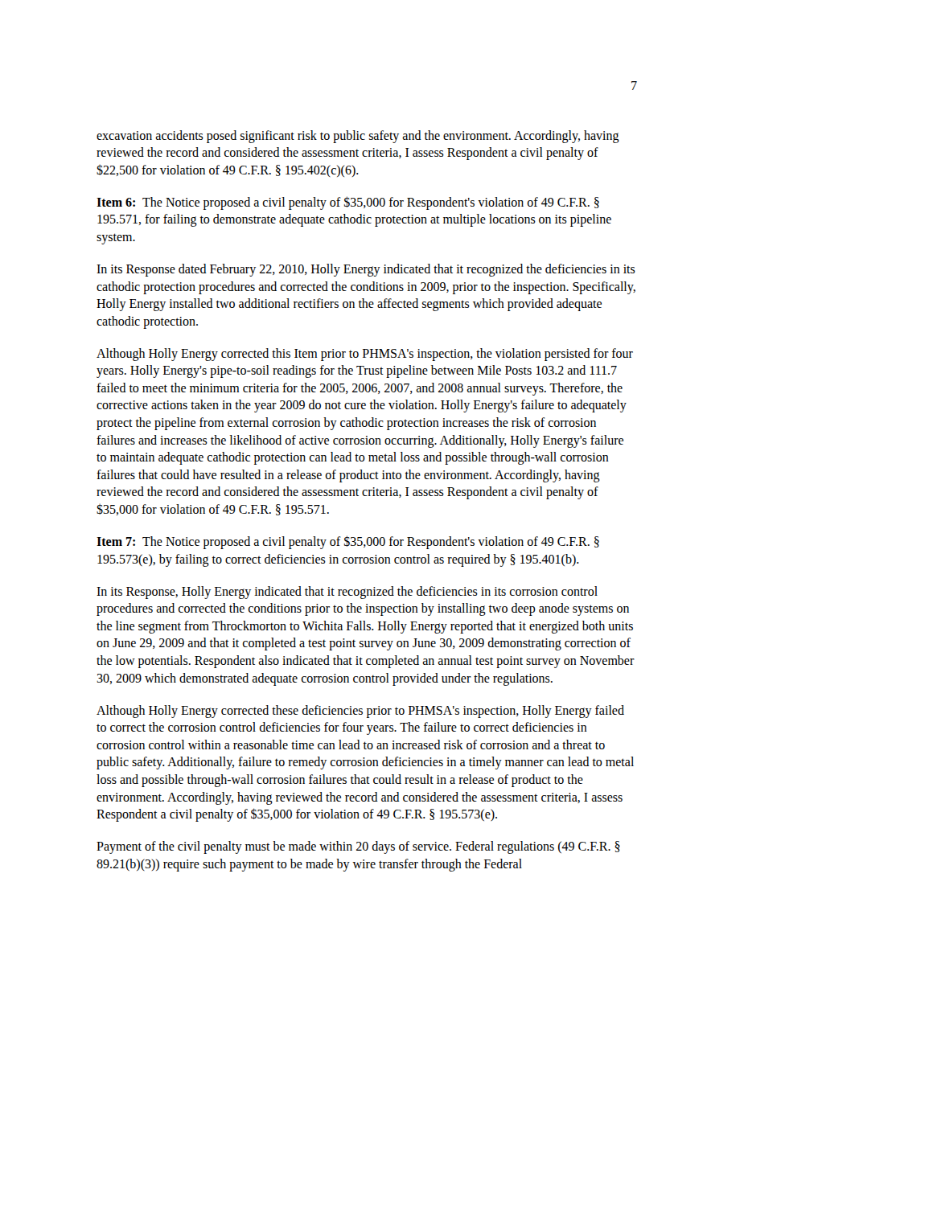7
excavation accidents posed significant risk to public safety and the environment. Accordingly, having reviewed the record and considered the assessment criteria, I assess Respondent a civil penalty of $22,500 for violation of 49 C.F.R. § 195.402(c)(6).
Item 6: The Notice proposed a civil penalty of $35,000 for Respondent's violation of 49 C.F.R. § 195.571, for failing to demonstrate adequate cathodic protection at multiple locations on its pipeline system.
In its Response dated February 22, 2010, Holly Energy indicated that it recognized the deficiencies in its cathodic protection procedures and corrected the conditions in 2009, prior to the inspection. Specifically, Holly Energy installed two additional rectifiers on the affected segments which provided adequate cathodic protection.
Although Holly Energy corrected this Item prior to PHMSA's inspection, the violation persisted for four years. Holly Energy's pipe-to-soil readings for the Trust pipeline between Mile Posts 103.2 and 111.7 failed to meet the minimum criteria for the 2005, 2006, 2007, and 2008 annual surveys. Therefore, the corrective actions taken in the year 2009 do not cure the violation. Holly Energy's failure to adequately protect the pipeline from external corrosion by cathodic protection increases the risk of corrosion failures and increases the likelihood of active corrosion occurring. Additionally, Holly Energy's failure to maintain adequate cathodic protection can lead to metal loss and possible through-wall corrosion failures that could have resulted in a release of product into the environment. Accordingly, having reviewed the record and considered the assessment criteria, I assess Respondent a civil penalty of $35,000 for violation of 49 C.F.R. § 195.571.
Item 7: The Notice proposed a civil penalty of $35,000 for Respondent's violation of 49 C.F.R. § 195.573(e), by failing to correct deficiencies in corrosion control as required by § 195.401(b).
In its Response, Holly Energy indicated that it recognized the deficiencies in its corrosion control procedures and corrected the conditions prior to the inspection by installing two deep anode systems on the line segment from Throckmorton to Wichita Falls. Holly Energy reported that it energized both units on June 29, 2009 and that it completed a test point survey on June 30, 2009 demonstrating correction of the low potentials. Respondent also indicated that it completed an annual test point survey on November 30, 2009 which demonstrated adequate corrosion control provided under the regulations.
Although Holly Energy corrected these deficiencies prior to PHMSA's inspection, Holly Energy failed to correct the corrosion control deficiencies for four years. The failure to correct deficiencies in corrosion control within a reasonable time can lead to an increased risk of corrosion and a threat to public safety. Additionally, failure to remedy corrosion deficiencies in a timely manner can lead to metal loss and possible through-wall corrosion failures that could result in a release of product to the environment. Accordingly, having reviewed the record and considered the assessment criteria, I assess Respondent a civil penalty of $35,000 for violation of 49 C.F.R. § 195.573(e).
Payment of the civil penalty must be made within 20 days of service. Federal regulations (49 C.F.R. § 89.21(b)(3)) require such payment to be made by wire transfer through the Federal